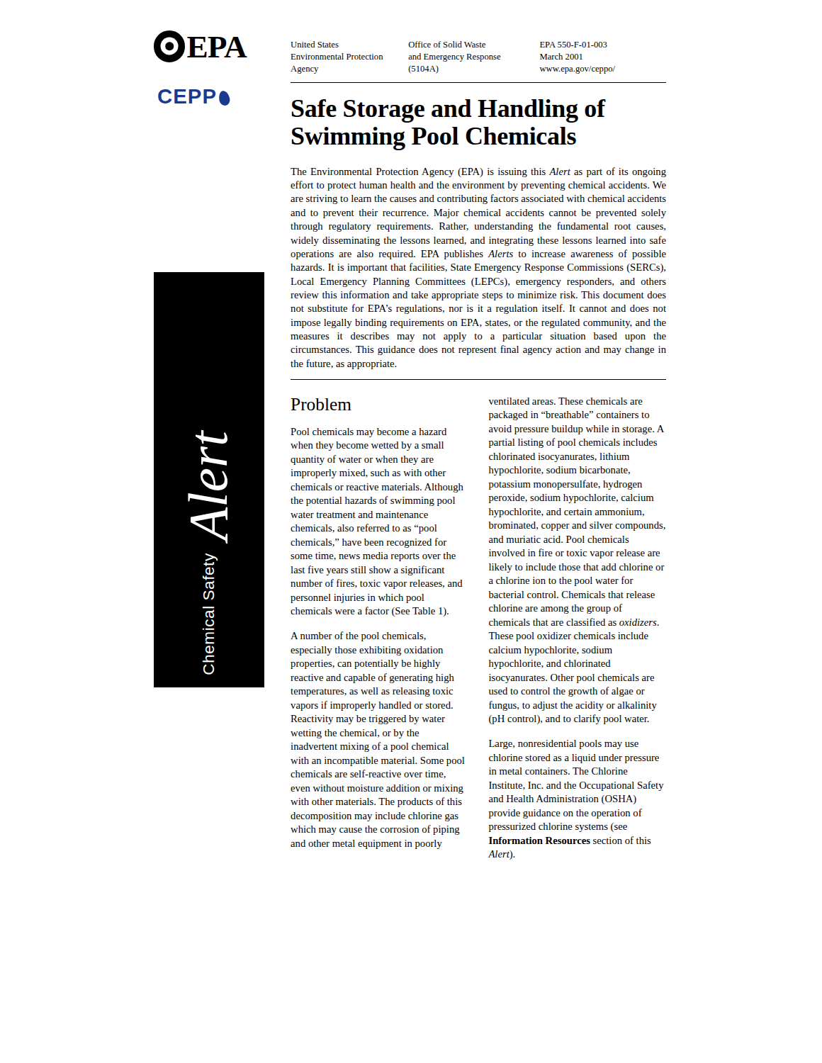EPA
CEPP
Chemical Safety Alert
United States
Environmental Protection
Agency
Office of Solid Waste
and Emergency Response
(5104A)
EPA 550-F-01-003
March 2001
www.epa.gov/ceppo/
Safe Storage and Handling of Swimming Pool Chemicals
The Environmental Protection Agency (EPA) is issuing this Alert as part of its ongoing effort to protect human health and the environment by preventing chemical accidents. We are striving to learn the causes and contributing factors associated with chemical accidents and to prevent their recurrence. Major chemical accidents cannot be prevented solely through regulatory requirements. Rather, understanding the fundamental root causes, widely disseminating the lessons learned, and integrating these lessons learned into safe operations are also required. EPA publishes Alerts to increase awareness of possible hazards. It is important that facilities, State Emergency Response Commissions (SERCs), Local Emergency Planning Committees (LEPCs), emergency responders, and others review this information and take appropriate steps to minimize risk. This document does not substitute for EPA’s regulations, nor is it a regulation itself. It cannot and does not impose legally binding requirements on EPA, states, or the regulated community, and the measures it describes may not apply to a particular situation based upon the circumstances. This guidance does not represent final agency action and may change in the future, as appropriate.
Problem
Pool chemicals may become a hazard when they become wetted by a small quantity of water or when they are improperly mixed, such as with other chemicals or reactive materials. Although the potential hazards of swimming pool water treatment and maintenance chemicals, also referred to as “pool chemicals,” have been recognized for some time, news media reports over the last five years still show a significant number of fires, toxic vapor releases, and personnel injuries in which pool chemicals were a factor (See Table 1).
A number of the pool chemicals, especially those exhibiting oxidation properties, can potentially be highly reactive and capable of generating high temperatures, as well as releasing toxic vapors if improperly handled or stored. Reactivity may be triggered by water wetting the chemical, or by the inadvertent mixing of a pool chemical with an incompatible material. Some pool chemicals are self-reactive over time, even without moisture addition or mixing with other materials. The products of this decomposition may include chlorine gas which may cause the corrosion of piping and other metal equipment in poorly ventilated areas. These chemicals are packaged in “breathable” containers to avoid pressure buildup while in storage. A partial listing of pool chemicals includes chlorinated isocyanurates, lithium hypochlorite, sodium bicarbonate, potassium monopersulfate, hydrogen peroxide, sodium hypochlorite, calcium hypochlorite, and certain ammonium, brominated, copper and silver compounds, and muriatic acid. Pool chemicals involved in fire or toxic vapor release are likely to include those that add chlorine or a chlorine ion to the pool water for bacterial control. Chemicals that release chlorine are among the group of chemicals that are classified as oxidizers. These pool oxidizer chemicals include calcium hypochlorite, sodium hypochlorite, and chlorinated isocyanurates. Other pool chemicals are used to control the growth of algae or fungus, to adjust the acidity or alkalinity (pH control), and to clarify pool water.
Large, nonresidential pools may use chlorine stored as a liquid under pressure in metal containers. The Chlorine Institute, Inc. and the Occupational Safety and Health Administration (OSHA) provide guidance on the operation of pressurized chlorine systems (see Information Resources section of this Alert).